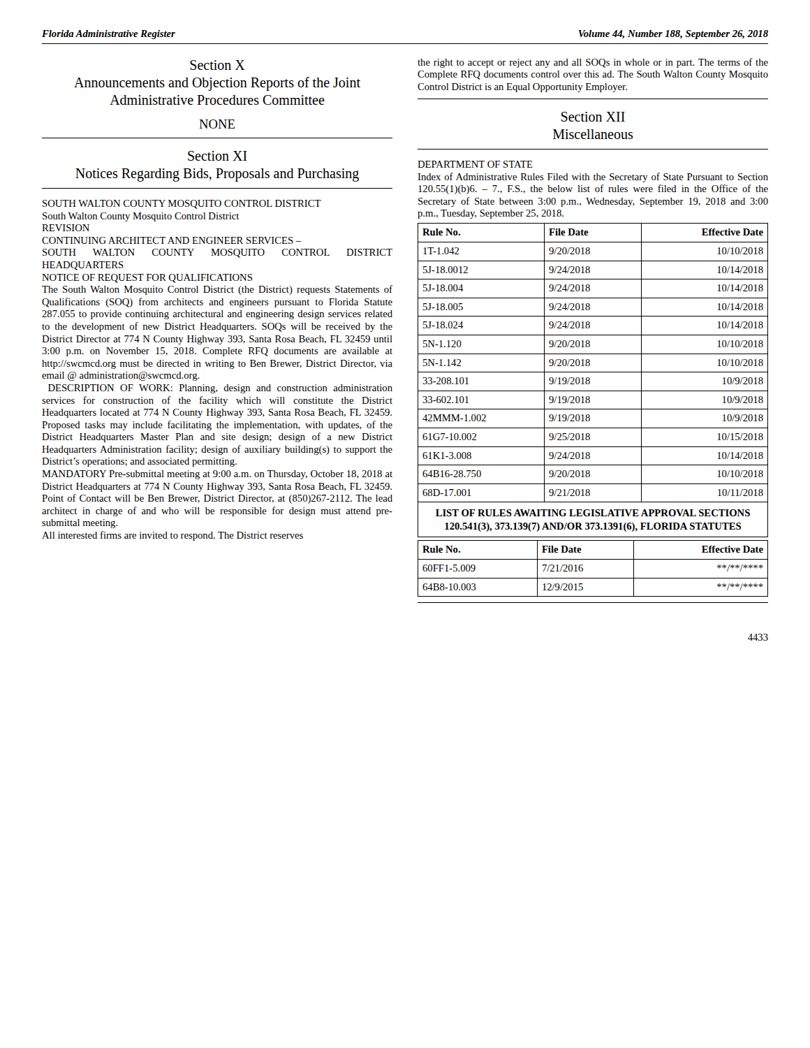Florida Administrative Register Volume 44, Number 188, September 26, 2018
Section X
Announcements and Objection Reports of the Joint Administrative Procedures Committee
NONE
Section XI
Notices Regarding Bids, Proposals and Purchasing
South Walton County Mosquito Control District
South Walton County Mosquito Control District
Revision
Continuing Architect and Engineer Services –
South Walton County Mosquito Control District Headquarters
Notice of Request for Qualifications
The South Walton Mosquito Control District (the District) requests Statements of Qualifications (SOQ) from architects and engineers pursuant to Florida Statute 287.055 to provide continuing architectural and engineering design services related to the development of new District Headquarters. SOQs will be received by the District Director at 774 N County Highway 393, Santa Rosa Beach, FL 32459 until 3:00 p.m. on November 15, 2018. Complete RFQ documents are available at http://swcmcd.org must be directed in writing to Ben Brewer, District Director, via email @ administration@swcmcd.org.
DESCRIPTION OF WORK: Planning, design and construction administration services for construction of the facility which will constitute the District Headquarters located at 774 N County Highway 393, Santa Rosa Beach, FL 32459. Proposed tasks may include facilitating the implementation, with updates, of the District Headquarters Master Plan and site design; design of a new District Headquarters Administration facility; design of auxiliary building(s) to support the District’s operations; and associated permitting.
MANDATORY Pre-submittal meeting at 9:00 a.m. on Thursday, October 18, 2018 at District Headquarters at 774 N County Highway 393, Santa Rosa Beach, FL 32459. Point of Contact will be Ben Brewer, District Director, at (850)267-2112. The lead architect in charge of and who will be responsible for design must attend pre-submittal meeting.
All interested firms are invited to respond. The District reserves
the right to accept or reject any and all SOQs in whole or in part. The terms of the Complete RFQ documents control over this ad. The South Walton County Mosquito Control District is an Equal Opportunity Employer.
Section XII
Miscellaneous
Department of State
Index of Administrative Rules Filed with the Secretary of State Pursuant to Section 120.55(1)(b)6. – 7., F.S., the below list of rules were filed in the Office of the Secretary of State between 3:00 p.m., Wednesday, September 19, 2018 and 3:00 p.m., Tuesday, September 25, 2018.
| Rule No. | File Date | Effective Date |
| --- | --- | --- |
| 1T-1.042 | 9/20/2018 | 10/10/2018 |
| 5J-18.0012 | 9/24/2018 | 10/14/2018 |
| 5J-18.004 | 9/24/2018 | 10/14/2018 |
| 5J-18.005 | 9/24/2018 | 10/14/2018 |
| 5J-18.024 | 9/24/2018 | 10/14/2018 |
| 5N-1.120 | 9/20/2018 | 10/10/2018 |
| 5N-1.142 | 9/20/2018 | 10/10/2018 |
| 33-208.101 | 9/19/2018 | 10/9/2018 |
| 33-602.101 | 9/19/2018 | 10/9/2018 |
| 42MMM-1.002 | 9/19/2018 | 10/9/2018 |
| 61G7-10.002 | 9/25/2018 | 10/15/2018 |
| 61K1-3.008 | 9/24/2018 | 10/14/2018 |
| 64B16-28.750 | 9/20/2018 | 10/10/2018 |
| 68D-17.001 | 9/21/2018 | 10/11/2018 |
| LIST OF RULES AWAITING LEGISLATIVE APPROVAL SECTIONS 120.541(3), 373.139(7) AND/OR 373.1391(6), FLORIDA STATUTES |
| Rule No. | File Date | Effective Date |
| --- | --- | --- |
| 60FF1-5.009 | 7/21/2016 | **/**/**** |
| 64B8-10.003 | 12/9/2015 | **/**/**** |
4433